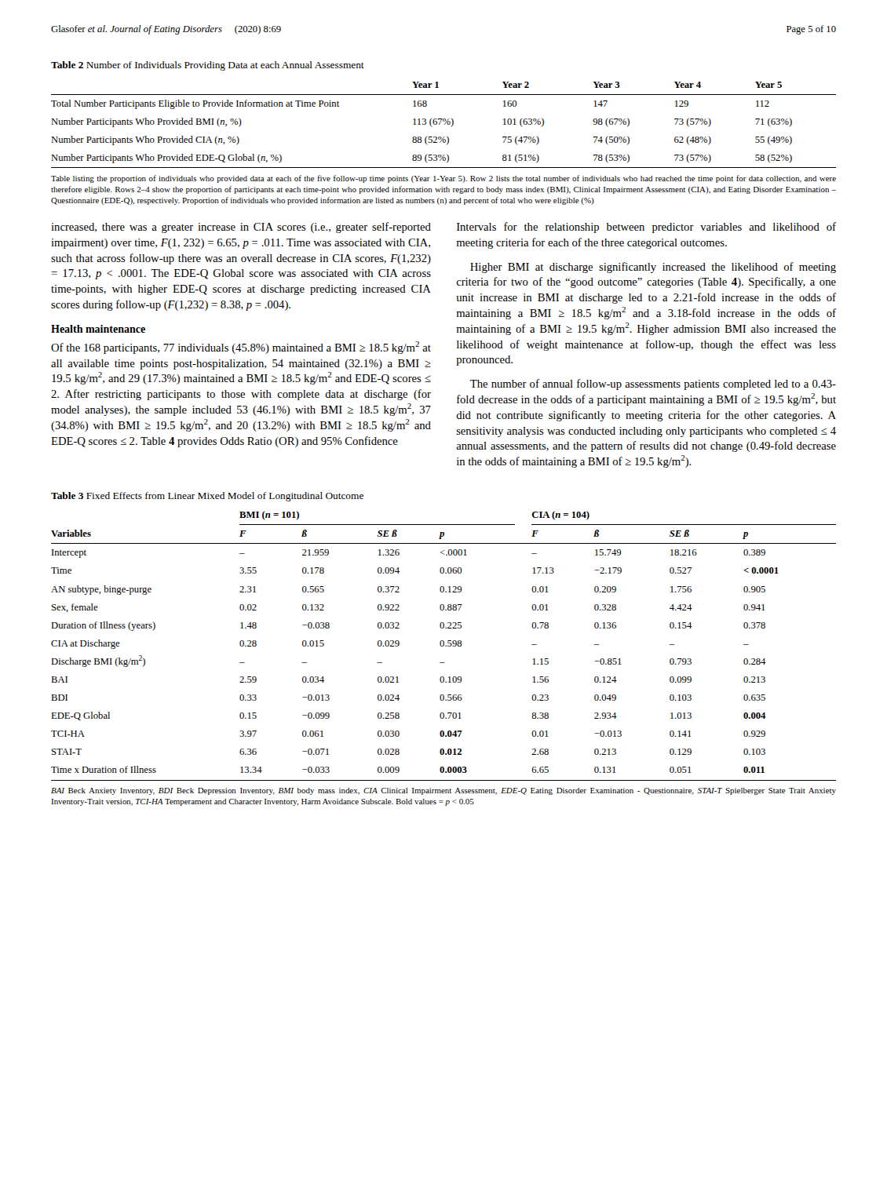Glasofer et al. Journal of Eating Disorders (2020) 8:69
Page 5 of 10
Table 2 Number of Individuals Providing Data at each Annual Assessment
| | Year 1 | Year 2 | Year 3 | Year 4 | Year 5 |
| --- | --- | --- | --- | --- | --- |
| Total Number Participants Eligible to Provide Information at Time Point | 168 | 160 | 147 | 129 | 112 |
| Number Participants Who Provided BMI ( n , %) | 113 (67%) | 101 (63%) | 98 (67%) | 73 (57%) | 71 (63%) |
| Number Participants Who Provided CIA ( n , %) | 88 (52%) | 75 (47%) | 74 (50%) | 62 (48%) | 55 (49%) |
| Number Participants Who Provided EDE-Q Global ( n , %) | 89 (53%) | 81 (51%) | 78 (53%) | 73 (57%) | 58 (52%) |
Table listing the proportion of individuals who provided data at each of the five follow-up time points (Year 1-Year 5). Row 2 lists the total number of individuals who had reached the time point for data collection, and were therefore eligible. Rows 2–4 show the proportion of participants at each time-point who provided information with regard to body mass index (BMI), Clinical Impairment Assessment (CIA), and Eating Disorder Examination – Questionnaire (EDE-Q), respectively. Proportion of individuals who provided information are listed as numbers (n) and percent of total who were eligible (%)
increased, there was a greater increase in CIA scores (i.e., greater self-reported impairment) over time, F(1, 232) = 6.65, p = .011. Time was associated with CIA, such that across follow-up there was an overall decrease in CIA scores, F(1,232) = 17.13, p < .0001. The EDE-Q Global score was associated with CIA across time-points, with higher EDE-Q scores at discharge predicting increased CIA scores during follow-up (F(1,232) = 8.38, p = .004).
Health maintenance
Of the 168 participants, 77 individuals (45.8%) maintained a BMI ≥ 18.5 kg/m2 at all available time points post-hospitalization, 54 maintained (32.1%) a BMI ≥ 19.5 kg/m2, and 29 (17.3%) maintained a BMI ≥ 18.5 kg/m2 and EDE-Q scores ≤ 2. After restricting participants to those with complete data at discharge (for model analyses), the sample included 53 (46.1%) with BMI ≥ 18.5 kg/m2, 37 (34.8%) with BMI ≥ 19.5 kg/m2, and 20 (13.2%) with BMI ≥ 18.5 kg/m2 and EDE-Q scores ≤ 2. Table 4 provides Odds Ratio (OR) and 95% Confidence
Intervals for the relationship between predictor variables and likelihood of meeting criteria for each of the three categorical outcomes.
Higher BMI at discharge significantly increased the likelihood of meeting criteria for two of the “good outcome” categories (Table 4). Specifically, a one unit increase in BMI at discharge led to a 2.21-fold increase in the odds of maintaining a BMI ≥ 18.5 kg/m2 and a 3.18-fold increase in the odds of maintaining of a BMI ≥ 19.5 kg/m2. Higher admission BMI also increased the likelihood of weight maintenance at follow-up, though the effect was less pronounced.
The number of annual follow-up assessments patients completed led to a 0.43-fold decrease in the odds of a participant maintaining a BMI of ≥ 19.5 kg/m2, but did not contribute significantly to meeting criteria for the other categories. A sensitivity analysis was conducted including only participants who completed ≤ 4 annual assessments, and the pattern of results did not change (0.49-fold decrease in the odds of maintaining a BMI of ≥ 19.5 kg/m2).
Table 3 Fixed Effects from Linear Mixed Model of Longitudinal Outcome
| Variables | BMI ( n = 101) | | CIA ( n = 104) |
| --- | --- | --- | --- |
| F | ß | SE ß | p | F | ß | SE ß | p |
| Intercept | – | 21.959 | 1.326 | <.0001 | | – | 15.749 | 18.216 | 0.389 |
| Time | 3.55 | 0.178 | 0.094 | 0.060 | | 17.13 | −2.179 | 0.527 | < 0.0001 |
| AN subtype, binge-purge | 2.31 | 0.565 | 0.372 | 0.129 | | 0.01 | 0.209 | 1.756 | 0.905 |
| Sex, female | 0.02 | 0.132 | 0.922 | 0.887 | | 0.01 | 0.328 | 4.424 | 0.941 |
| Duration of Illness (years) | 1.48 | −0.038 | 0.032 | 0.225 | | 0.78 | 0.136 | 0.154 | 0.378 |
| CIA at Discharge | 0.28 | 0.015 | 0.029 | 0.598 | | – | – | – | – |
| Discharge BMI (kg/m 2 ) | – | – | – | – | | 1.15 | −0.851 | 0.793 | 0.284 |
| BAI | 2.59 | 0.034 | 0.021 | 0.109 | | 1.56 | 0.124 | 0.099 | 0.213 |
| BDI | 0.33 | −0.013 | 0.024 | 0.566 | | 0.23 | 0.049 | 0.103 | 0.635 |
| EDE-Q Global | 0.15 | −0.099 | 0.258 | 0.701 | | 8.38 | 2.934 | 1.013 | 0.004 |
| TCI-HA | 3.97 | 0.061 | 0.030 | 0.047 | | 0.01 | −0.013 | 0.141 | 0.929 |
| STAI-T | 6.36 | −0.071 | 0.028 | 0.012 | | 2.68 | 0.213 | 0.129 | 0.103 |
| Time x Duration of Illness | 13.34 | −0.033 | 0.009 | 0.0003 | | 6.65 | 0.131 | 0.051 | 0.011 |
BAI Beck Anxiety Inventory, BDI Beck Depression Inventory, BMI body mass index, CIA Clinical Impairment Assessment, EDE-Q Eating Disorder Examination - Questionnaire, STAI-T Spielberger State Trait Anxiety Inventory-Trait version, TCI-HA Temperament and Character Inventory, Harm Avoidance Subscale. Bold values = p < 0.05